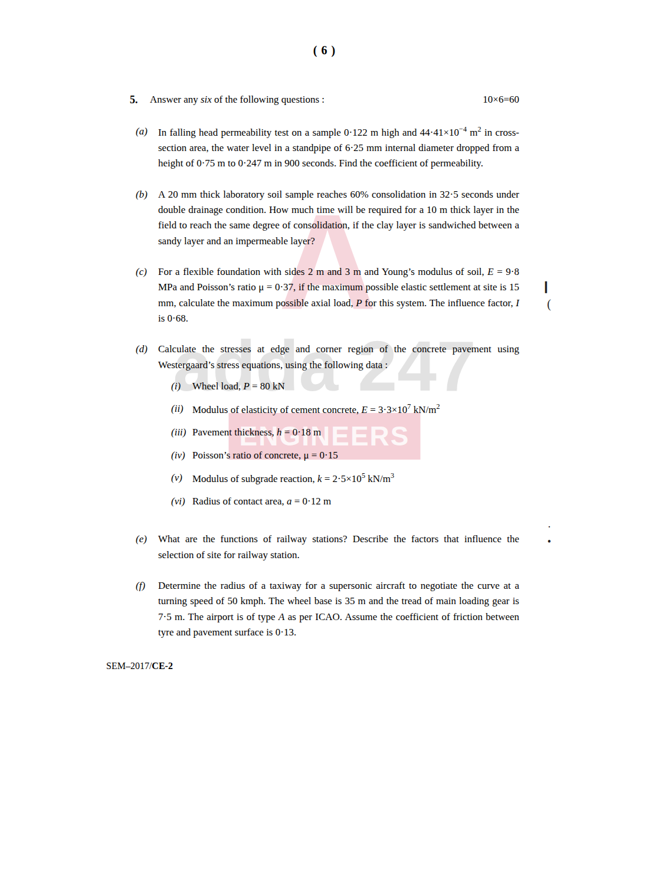A
adda 247
ENGINEERS
❙
(
·
•
( 6 )
5.
10×6=60 Answer any six of the following questions :
(a) In falling head permeability test on a sample 0·122 m high and 44·41×10−4 m2 in cross-section area, the water level in a standpipe of 6·25 mm internal diameter dropped from a height of 0·75 m to 0·247 m in 900 seconds. Find the coefficient of permeability.
(b) A 20 mm thick laboratory soil sample reaches 60% consolidation in 32·5 seconds under double drainage condition. How much time will be required for a 10 m thick layer in the field to reach the same degree of consolidation, if the clay layer is sandwiched between a sandy layer and an impermeable layer?
(c) For a flexible foundation with sides 2 m and 3 m and Young’s modulus of soil, E = 9·8 MPa and Poisson’s ratio μ = 0·37, if the maximum possible elastic settlement at site is 15 mm, calculate the maximum possible axial load, P for this system. The influence factor, I is 0·68.
(d) Calculate the stresses at edge and corner region of the concrete pavement using Westergaard’s stress equations, using the following data :
(i) Wheel load, P = 80 kN
(ii) Modulus of elasticity of cement concrete, E = 3·3×107 kN/m2
(iii) Pavement thickness, h = 0·18 m
(iv) Poisson’s ratio of concrete, μ = 0·15
(v) Modulus of subgrade reaction, k = 2·5×105 kN/m3
(vi) Radius of contact area, a = 0·12 m
(e) What are the functions of railway stations? Describe the factors that influence the selection of site for railway station.
(f) Determine the radius of a taxiway for a supersonic aircraft to negotiate the curve at a turning speed of 50 kmph. The wheel base is 35 m and the tread of main loading gear is 7·5 m. The airport is of type A as per ICAO. Assume the coefficient of friction between tyre and pavement surface is 0·13.
SEM–2017/CE-2